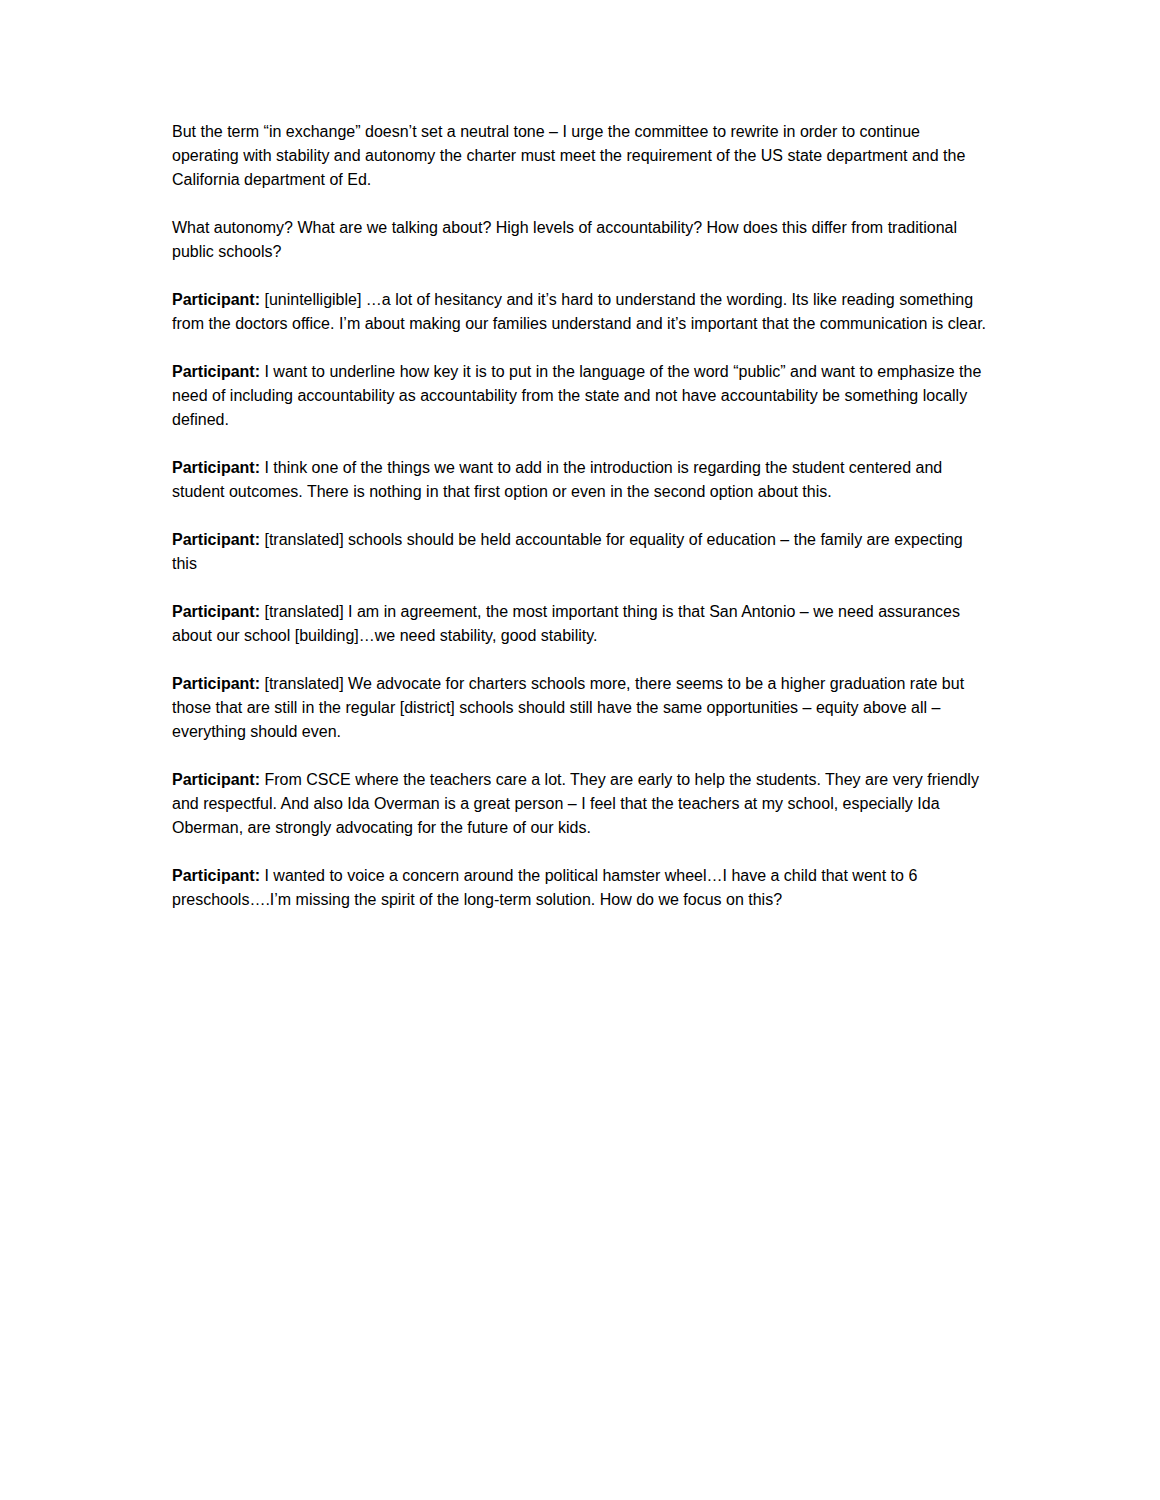But the term “in exchange” doesn’t set a neutral tone – I urge the committee to rewrite in order to continue operating with stability and autonomy the charter must meet the requirement of the US state department and the California department of Ed.
What autonomy? What are we talking about? High levels of accountability? How does this differ from traditional public schools?
Participant: [unintelligible] …a lot of hesitancy and it’s hard to understand the wording. Its like reading something from the doctors office. I’m about making our families understand and it’s important that the communication is clear.
Participant: I want to underline how key it is to put in the language of the word “public” and want to emphasize the need of including accountability as accountability from the state and not have accountability be something locally defined.
Participant: I think one of the things we want to add in the introduction is regarding the student centered and student outcomes. There is nothing in that first option or even in the second option about this.
Participant: [translated] schools should be held accountable for equality of education – the family are expecting this
Participant: [translated] I am in agreement, the most important thing is that San Antonio – we need assurances about our school [building]…we need stability, good stability.
Participant: [translated] We advocate for charters schools more, there seems to be a higher graduation rate but those that are still in the regular [district] schools should still have the same opportunities – equity above all – everything should even.
Participant: From CSCE where the teachers care a lot. They are early to help the students. They are very friendly and respectful. And also Ida Overman is a great person – I feel that the teachers at my school, especially Ida Oberman, are strongly advocating for the future of our kids.
Participant: I wanted to voice a concern around the political hamster wheel…I have a child that went to 6 preschools….I’m missing the spirit of the long-term solution. How do we focus on this?